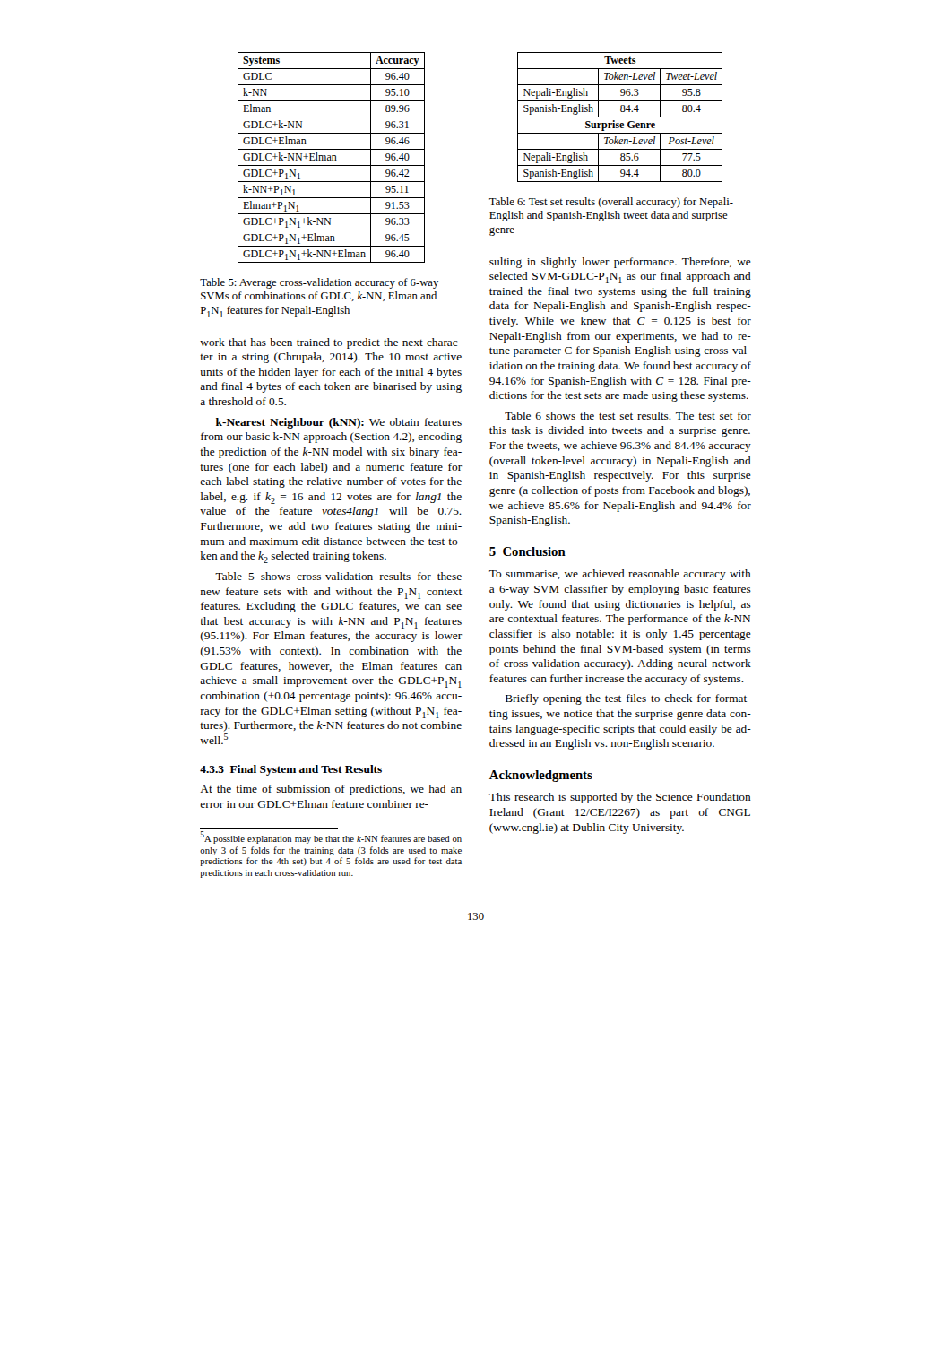| Systems | Accuracy |
| --- | --- |
| GDLC | 96.40 |
| k-NN | 95.10 |
| Elman | 89.96 |
| GDLC+k-NN | 96.31 |
| GDLC+Elman | 96.46 |
| GDLC+k-NN+Elman | 96.40 |
| GDLC+P 1 N 1 | 96.42 |
| k-NN+P 1 N 1 | 95.11 |
| Elman+P 1 N 1 | 91.53 |
| GDLC+P 1 N 1 +k-NN | 96.33 |
| GDLC+P 1 N 1 +Elman | 96.45 |
| GDLC+P 1 N 1 +k-NN+Elman | 96.40 |
Table 5: Average cross-validation accuracy of 6-way SVMs of combinations of GDLC, k-NN, Elman and P1N1 features for Nepali-English
work that has been trained to predict the next character in a string (Chrupała, 2014). The 10 most active units of the hidden layer for each of the initial 4 bytes and final 4 bytes of each token are binarised by using a threshold of 0.5.
k-Nearest Neighbour (kNN): We obtain features from our basic k-NN approach (Section 4.2), encoding the prediction of the k-NN model with six binary features (one for each label) and a numeric feature for each label stating the relative number of votes for the label, e.g. if k2 = 16 and 12 votes are for lang1 the value of the feature votes4lang1 will be 0.75. Furthermore, we add two features stating the minimum and maximum edit distance between the test token and the k2 selected training tokens.
Table 5 shows cross-validation results for these new feature sets with and without the P1N1 context features. Excluding the GDLC features, we can see that best accuracy is with k-NN and P1N1 features (95.11%). For Elman features, the accuracy is lower (91.53% with context). In combination with the GDLC features, however, the Elman features can achieve a small improvement over the GDLC+P1N1 combination (+0.04 percentage points): 96.46% accuracy for the GDLC+Elman setting (without P1N1 features). Furthermore, the k-NN features do not combine well.5
4.3.3 Final System and Test Results
At the time of submission of predictions, we had an error in our GDLC+Elman feature combiner re-
5A possible explanation may be that the k-NN features are based on only 3 of 5 folds for the training data (3 folds are used to make predictions for the 4th set) but 4 of 5 folds are used for test data predictions in each cross-validation run.
| Tweets |
| --- |
| | Token-Level | Tweet-Level |
| Nepali-English | 96.3 | 95.8 |
| Spanish-English | 84.4 | 80.4 |
| Surprise Genre |
| | Token-Level | Post-Level |
| Nepali-English | 85.6 | 77.5 |
| Spanish-English | 94.4 | 80.0 |
Table 6: Test set results (overall accuracy) for Nepali-English and Spanish-English tweet data and surprise genre
sulting in slightly lower performance. Therefore, we selected SVM-GDLC-P1N1 as our final approach and trained the final two systems using the full training data for Nepali-English and Spanish-English respectively. While we knew that C = 0.125 is best for Nepali-English from our experiments, we had to re-tune parameter C for Spanish-English using cross-validation on the training data. We found best accuracy of 94.16% for Spanish-English with C = 128. Final predictions for the test sets are made using these systems.
Table 6 shows the test set results. The test set for this task is divided into tweets and a surprise genre. For the tweets, we achieve 96.3% and 84.4% accuracy (overall token-level accuracy) in Nepali-English and in Spanish-English respectively. For this surprise genre (a collection of posts from Facebook and blogs), we achieve 85.6% for Nepali-English and 94.4% for Spanish-English.
5 Conclusion
To summarise, we achieved reasonable accuracy with a 6-way SVM classifier by employing basic features only. We found that using dictionaries is helpful, as are contextual features. The performance of the k-NN classifier is also notable: it is only 1.45 percentage points behind the final SVM-based system (in terms of cross-validation accuracy). Adding neural network features can further increase the accuracy of systems.
Briefly opening the test files to check for formatting issues, we notice that the surprise genre data contains language-specific scripts that could easily be addressed in an English vs. non-English scenario.
Acknowledgments
This research is supported by the Science Foundation Ireland (Grant 12/CE/I2267) as part of CNGL (www.cngl.ie) at Dublin City University.
130